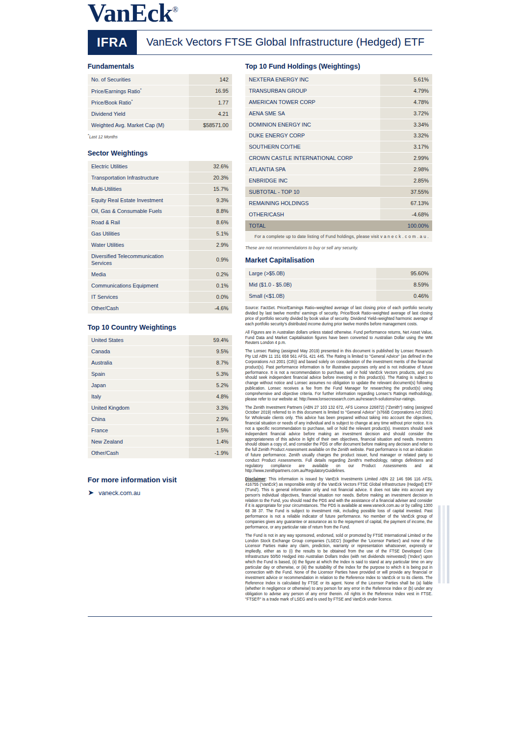VanEck®
IFRA
VanEck Vectors FTSE Global Infrastructure (Hedged) ETF
Fundamentals
| No. of Securities | 142 |
| Price/Earnings Ratio * | 16.95 |
| Price/Book Ratio * | 1.77 |
| Dividend Yield | 4.21 |
| Weighted Avg. Market Cap (M) | $58571.00 |
*Last 12 Months
Sector Weightings
| Electric Utilities | 32.6% |
| Transportation Infrastructure | 20.3% |
| Multi-Utilities | 15.7% |
| Equity Real Estate Investment | 9.3% |
| Oil, Gas & Consumable Fuels | 8.8% |
| Road & Rail | 8.6% |
| Gas Utilities | 5.1% |
| Water Utilities | 2.9% |
| Diversified Telecommunication Services | 0.9% |
| Media | 0.2% |
| Communications Equipment | 0.1% |
| IT Services | 0.0% |
| Other/Cash | -4.6% |
Top 10 Country Weightings
| United States | 59.4% |
| Canada | 9.5% |
| Australia | 8.7% |
| Spain | 5.3% |
| Japan | 5.2% |
| Italy | 4.8% |
| United Kingdom | 3.3% |
| China | 2.9% |
| France | 1.5% |
| New Zealand | 1.4% |
| Other/Cash | -1.9% |
For more information visit
➤vaneck.com.au
Top 10 Fund Holdings (Weightings)
| NEXTERA ENERGY INC | 5.61% |
| TRANSURBAN GROUP | 4.79% |
| AMERICAN TOWER CORP | 4.78% |
| AENA SME SA | 3.72% |
| DOMINION ENERGY INC | 3.34% |
| DUKE ENERGY CORP | 3.32% |
| SOUTHERN CO/THE | 3.17% |
| CROWN CASTLE INTERNATIONAL CORP | 2.99% |
| ATLANTIA SPA | 2.98% |
| ENBRIDGE INC | 2.85% |
| SUBTOTAL - TOP 10 | 37.55% |
| REMAINING HOLDINGS | 67.13% |
| OTHER/CASH | -4.68% |
| TOTAL | 100.00% |
| For a complete up to date listing of Fund holdings, please visit v a n e c k . c o m . a u . |
These are not recommendations to buy or sell any security.
Market Capitalisation
| Large (>$5.0B) | 95.60% |
| Mid ($1.0 - $5.0B) | 8.59% |
| Small (<$1.0B) | 0.46% |
Source: FactSet. Price/Earnings Ratio=weighted average of last closing price of each portfolio security divided by last twelve months' earnings of security. Price/Book Ratio=weighted average of last closing price of portfolio security divided by book value of security. Dividend Yield=weighted harmonic average of each portfolio security's distributed income during prior twelve months before management costs.
All Figures are in Australian dollars unless stated otherwise. Fund performance returns, Net Asset Value, Fund Data and Market Capitalisation figures have been converted to Australian Dollar using the WM Reuters London 4 p.m.
The Lonsec Rating (assigned May 2019) presented in this document is published by Lonsec Research Pty Ltd ABN 11 151 658 561 AFSL 421 445. The Rating is limited to "General Advice" (as defined in the Corporations Act 2001 (Cth)) and based solely on consideration of the investment merits of the financial product(s). Past performance information is for illustrative purposes only and is not indicative of future performance. It is not a recommendation to purchase, sell or hold VanEck Vectors products, and you should seek independent financial advice before investing in this product(s). The Rating is subject to change without notice and Lonsec assumes no obligation to update the relevant document(s) following publication. Lonsec receives a fee from the Fund Manager for researching the product(s) using comprehensive and objective criteria. For further information regarding Lonsec's Ratings methodology, please refer to our website at: http://www.lonsecresearch.com.au/research-solutions/our-ratings.
The Zenith Investment Partners (ABN 27 103 132 672, AFS Licence 226872) ("Zenith") rating (assigned October 2019) referred to in this document is limited to "General Advice" (s766B Corporations Act 2001) for Wholesale clients only. This advice has been prepared without taking into account the objectives, financial situation or needs of any individual and is subject to change at any time without prior notice. It is not a specific recommendation to purchase, sell or hold the relevant product(s). Investors should seek independent financial advice before making an investment decision and should consider the appropriateness of this advice in light of their own objectives, financial situation and needs. Investors should obtain a copy of, and consider the PDS or offer document before making any decision and refer to the full Zenith Product Assessment available on the Zenith website. Past performance is not an indication of future performance. Zenith usually charges the product issuer, fund manager or related party to conduct Product Assessments. Full details regarding Zenith's methodology, ratings definitions and regulatory compliance are available on our Product Assessments and at http://www.zenithpartners.com.au/RegulatoryGuidelines.
Disclaimer: This information is issued by VanEck Investments Limited ABN 22 146 596 116 AFSL 416755 ('VanEck') as responsible entity of the VanEck Vectors FTSE Global Infrastructure (Hedged) ETF ('Fund'). This is general information only and not financial advice. It does not take into account any person's individual objectives, financial situation nor needs. Before making an investment decision in relation to the Fund, you should read the PDS and with the assistance of a financial adviser and consider if it is appropriate for your circumstances. The PDS is available at www.vaneck.com.au or by calling 1300 68 38 37. The Fund is subject to investment risk, including possible loss of capital invested. Past performance is not a reliable indicator of future performance. No member of the VanEck group of companies gives any guarantee or assurance as to the repayment of capital, the payment of income, the performance, or any particular rate of return from the Fund.
The Fund is not in any way sponsored, endorsed, sold or promoted by FTSE International Limited or the London Stock Exchange Group companies ('LSEG') (together the 'Licensor Parties') and none of the Licensor Parties make any claim, prediction, warranty or representation whatsoever, expressly or impliedly, either as to (i) the results to be obtained from the use of the FTSE Developed Core Infrastructure 50/50 Hedged into Australian Dollars Index (with net dividends reinvested) ('Index') upon which the Fund is based, (ii) the figure at which the Index is said to stand at any particular time on any particular day or otherwise, or (iii) the suitability of the Index for the purpose to which it is being put in connection with the Fund. None of the Licensor Parties have provided or will provide any financial or investment advice or recommendation in relation to the Reference Index to VanEck or to its clients. The Reference Index is calculated by FTSE or its agent. None of the Licensor Parties shall be (a) liable (whether in negligence or otherwise) to any person for any error in the Reference Index or (b) under any obligation to advise any person of any error therein. All rights in the Reference Index vest in FTSE. "FTSE®" is a trade mark of LSEG and is used by FTSE and VanEck under licence.